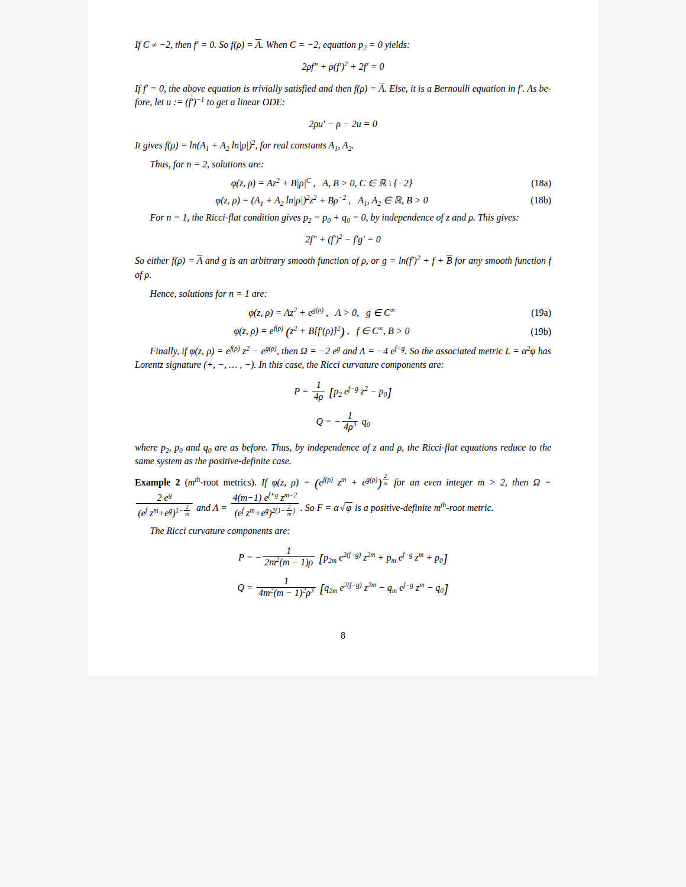If C ≠ −2, then f′ = 0. So f(ρ) = A. When C = −2, equation p2 = 0 yields:
2ρf″ + ρ(f′)2 + 2f′ = 0
If f′ = 0, the above equation is trivially satisfied and then f(ρ) = A. Else, it is a Bernoulli equation in f′. As before, let u := (f′)−1 to get a linear ODE:
2ρu′ − ρ − 2u = 0
It gives f(ρ) = ln(A1 + A2 ln|ρ|)2, for real constants A1, A2.
Thus, for n = 2, solutions are:
φ(z, ρ) = Az2 + B|ρ|C , A, B > 0, C ∈ ℝ \ {−2}
(18a)
φ(z, ρ) = (A1 + A2 ln|ρ|)2z2 + Bρ−2 , A1, A2 ∈ ℝ, B > 0
(18b)
For n = 1, the Ricci-flat condition gives p2 = p0 + q0 = 0, by independence of z and ρ. This gives:
2f″ + (f′)2 − f′g′ = 0
So either f(ρ) = A and g is an arbitrary smooth function of ρ, or g = ln(f′)2 + f + B for any smooth function f of ρ.
Hence, solutions for n = 1 are:
φ(z, ρ) = Az2 + eg(ρ) , A > 0, g ∈ C∞
(19a)
φ(z, ρ) = ef(ρ) (z2 + B[f′(ρ)]2) , f ∈ C∞, B > 0
(19b)
Finally, if φ(z, ρ) = ef(ρ) z2 − eg(ρ), then Ω = −2 eg and Λ = −4 ef+g. So the associated metric L = α2φ has Lorentz signature (+, −, … , −). In this case, the Ricci curvature components are:
P = 14ρ [p2 ef−g z2 − p0]
Q = −14ρ3 q0
where p2, p0 and q0 are as before. Thus, by independence of z and ρ, the Ricci-flat equations reduce to the same system as the positive-definite case.
Example 2 (mth-root metrics). If φ(z, ρ) = (ef(ρ) zm + eg(ρ))2 m for an even integer m > 2, then Ω = 2 eg(ef zm+eg)1−2 m and Λ = 4(m−1) ef+g zm−2(ef zm+eg)2(1−2 m). So F = αφ is a positive-definite mth-root metric.
The Ricci curvature components are:
P = −12m2(m − 1)ρ [p2m e2(f−g) z2m + pm ef−g zm + p0]
Q = 14m2(m − 1)2ρ3 [q2m e2(f−g) z2m − qm ef−g zm − q0]
8